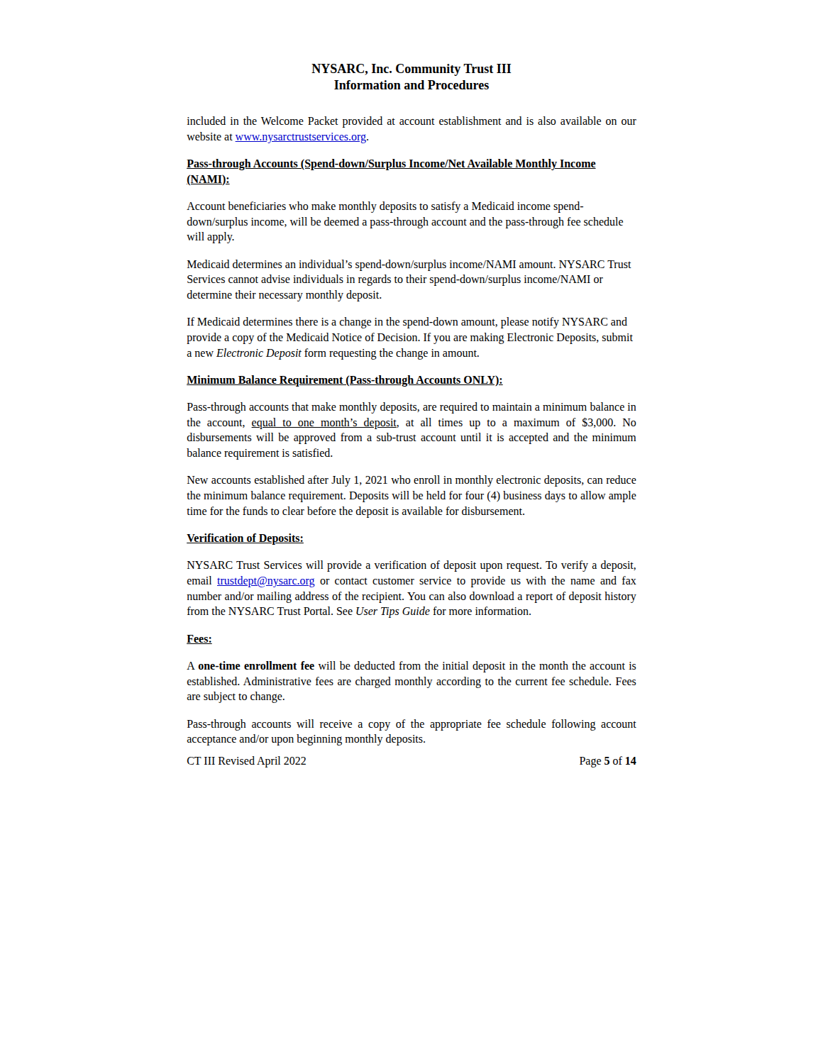NYSARC, Inc. Community Trust III Information and Procedures
included in the Welcome Packet provided at account establishment and is also available on our website at www.nysarctrustservices.org.
Pass-through Accounts (Spend-down/Surplus Income/Net Available Monthly Income (NAMI):
Account beneficiaries who make monthly deposits to satisfy a Medicaid income spend-down/surplus income, will be deemed a pass-through account and the pass-through fee schedule will apply.
Medicaid determines an individual’s spend-down/surplus income/NAMI amount. NYSARC Trust Services cannot advise individuals in regards to their spend-down/surplus income/NAMI or determine their necessary monthly deposit.
If Medicaid determines there is a change in the spend-down amount, please notify NYSARC and provide a copy of the Medicaid Notice of Decision. If you are making Electronic Deposits, submit a new Electronic Deposit form requesting the change in amount.
Minimum Balance Requirement (Pass-through Accounts ONLY):
Pass-through accounts that make monthly deposits, are required to maintain a minimum balance in the account, equal to one month’s deposit, at all times up to a maximum of $3,000. No disbursements will be approved from a sub-trust account until it is accepted and the minimum balance requirement is satisfied.
New accounts established after July 1, 2021 who enroll in monthly electronic deposits, can reduce the minimum balance requirement. Deposits will be held for four (4) business days to allow ample time for the funds to clear before the deposit is available for disbursement.
Verification of Deposits:
NYSARC Trust Services will provide a verification of deposit upon request. To verify a deposit, email trustdept@nysarc.org or contact customer service to provide us with the name and fax number and/or mailing address of the recipient. You can also download a report of deposit history from the NYSARC Trust Portal. See User Tips Guide for more information.
Fees:
A one-time enrollment fee will be deducted from the initial deposit in the month the account is established. Administrative fees are charged monthly according to the current fee schedule. Fees are subject to change.
Pass-through accounts will receive a copy of the appropriate fee schedule following account acceptance and/or upon beginning monthly deposits.
CT III Revised April 2022
Page 5 of 14